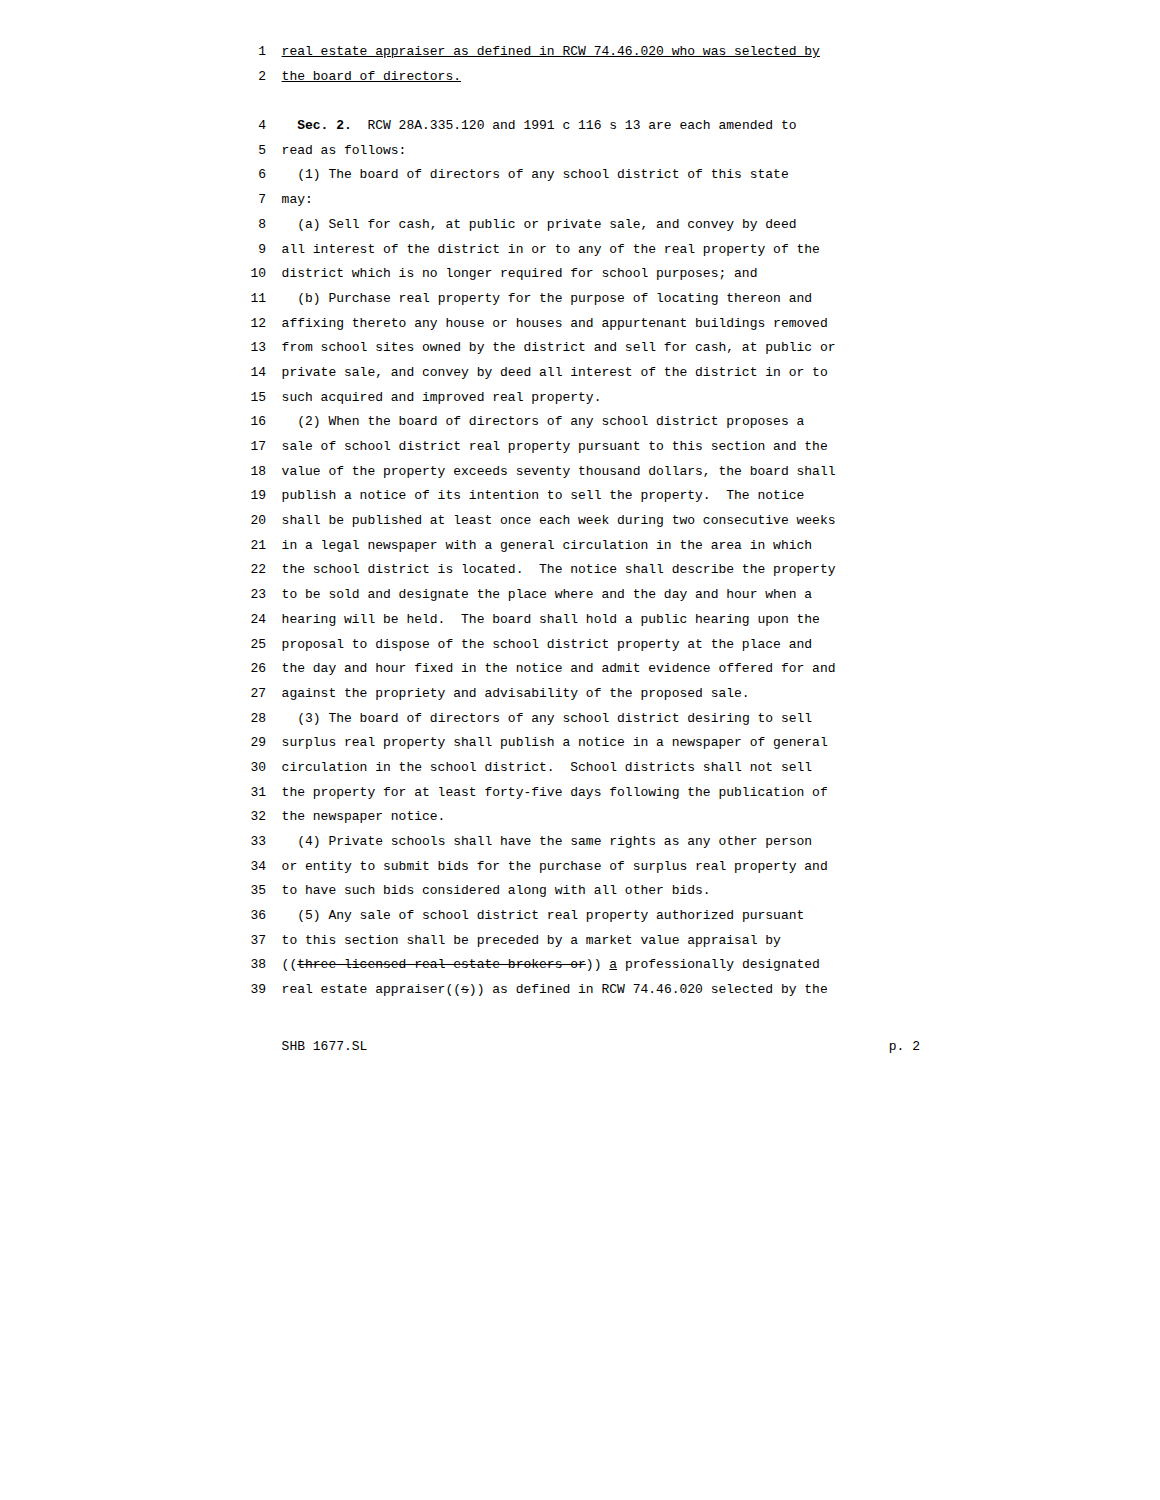real estate appraiser as defined in RCW 74.46.020 who was selected by
the board of directors.
Sec. 2. RCW 28A.335.120 and 1991 c 116 s 13 are each amended to
read as follows:
(1) The board of directors of any school district of this state
may:
(a) Sell for cash, at public or private sale, and convey by deed
all interest of the district in or to any of the real property of the
district which is no longer required for school purposes; and
(b) Purchase real property for the purpose of locating thereon and
affixing thereto any house or houses and appurtenant buildings removed
from school sites owned by the district and sell for cash, at public or
private sale, and convey by deed all interest of the district in or to
such acquired and improved real property.
(2) When the board of directors of any school district proposes a
sale of school district real property pursuant to this section and the
value of the property exceeds seventy thousand dollars, the board shall
publish a notice of its intention to sell the property. The notice
shall be published at least once each week during two consecutive weeks
in a legal newspaper with a general circulation in the area in which
the school district is located. The notice shall describe the property
to be sold and designate the place where and the day and hour when a
hearing will be held. The board shall hold a public hearing upon the
proposal to dispose of the school district property at the place and
the day and hour fixed in the notice and admit evidence offered for and
against the propriety and advisability of the proposed sale.
(3) The board of directors of any school district desiring to sell
surplus real property shall publish a notice in a newspaper of general
circulation in the school district. School districts shall not sell
the property for at least forty-five days following the publication of
the newspaper notice.
(4) Private schools shall have the same rights as any other person
or entity to submit bids for the purchase of surplus real property and
to have such bids considered along with all other bids.
(5) Any sale of school district real property authorized pursuant
to this section shall be preceded by a market value appraisal by
((three licensed real estate brokers or)) a professionally designated
real estate appraiser((s)) as defined in RCW 74.46.020 selected by the
SHB 1677.SL p. 2